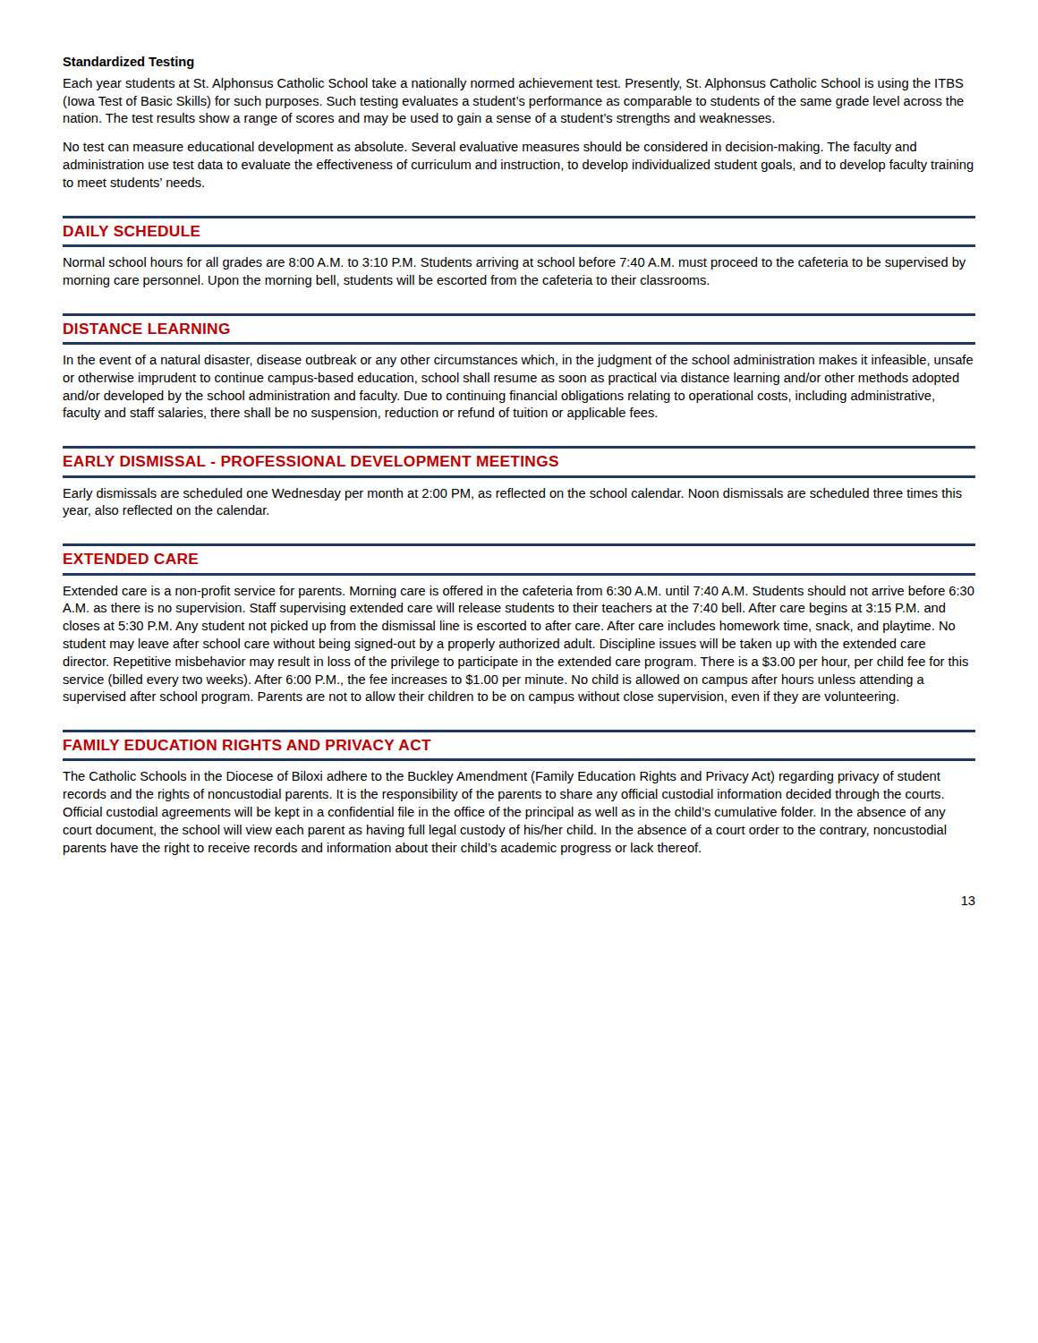Standardized Testing
Each year students at St. Alphonsus Catholic School take a nationally normed achievement test. Presently, St. Alphonsus Catholic School is using the ITBS (Iowa Test of Basic Skills) for such purposes. Such testing evaluates a student’s performance as comparable to students of the same grade level across the nation. The test results show a range of scores and may be used to gain a sense of a student’s strengths and weaknesses.
No test can measure educational development as absolute. Several evaluative measures should be considered in decision-making. The faculty and administration use test data to evaluate the effectiveness of curriculum and instruction, to develop individualized student goals, and to develop faculty training to meet students’ needs.
DAILY SCHEDULE
Normal school hours for all grades are 8:00 A.M. to 3:10 P.M. Students arriving at school before 7:40 A.M. must proceed to the cafeteria to be supervised by morning care personnel. Upon the morning bell, students will be escorted from the cafeteria to their classrooms.
DISTANCE LEARNING
In the event of a natural disaster, disease outbreak or any other circumstances which, in the judgment of the school administration makes it infeasible, unsafe or otherwise imprudent to continue campus-based education, school shall resume as soon as practical via distance learning and/or other methods adopted and/or developed by the school administration and faculty. Due to continuing financial obligations relating to operational costs, including administrative, faculty and staff salaries, there shall be no suspension, reduction or refund of tuition or applicable fees.
EARLY DISMISSAL - PROFESSIONAL DEVELOPMENT MEETINGS
Early dismissals are scheduled one Wednesday per month at 2:00 PM, as reflected on the school calendar. Noon dismissals are scheduled three times this year, also reflected on the calendar.
EXTENDED CARE
Extended care is a non-profit service for parents. Morning care is offered in the cafeteria from 6:30 A.M. until 7:40 A.M. Students should not arrive before 6:30 A.M. as there is no supervision. Staff supervising extended care will release students to their teachers at the 7:40 bell. After care begins at 3:15 P.M. and closes at 5:30 P.M. Any student not picked up from the dismissal line is escorted to after care. After care includes homework time, snack, and playtime. No student may leave after school care without being signed-out by a properly authorized adult. Discipline issues will be taken up with the extended care director. Repetitive misbehavior may result in loss of the privilege to participate in the extended care program. There is a $3.00 per hour, per child fee for this service (billed every two weeks). After 6:00 P.M., the fee increases to $1.00 per minute. No child is allowed on campus after hours unless attending a supervised after school program. Parents are not to allow their children to be on campus without close supervision, even if they are volunteering.
FAMILY EDUCATION RIGHTS AND PRIVACY ACT
The Catholic Schools in the Diocese of Biloxi adhere to the Buckley Amendment (Family Education Rights and Privacy Act) regarding privacy of student records and the rights of noncustodial parents. It is the responsibility of the parents to share any official custodial information decided through the courts. Official custodial agreements will be kept in a confidential file in the office of the principal as well as in the child’s cumulative folder. In the absence of any court document, the school will view each parent as having full legal custody of his/her child. In the absence of a court order to the contrary, noncustodial parents have the right to receive records and information about their child’s academic progress or lack thereof.
13